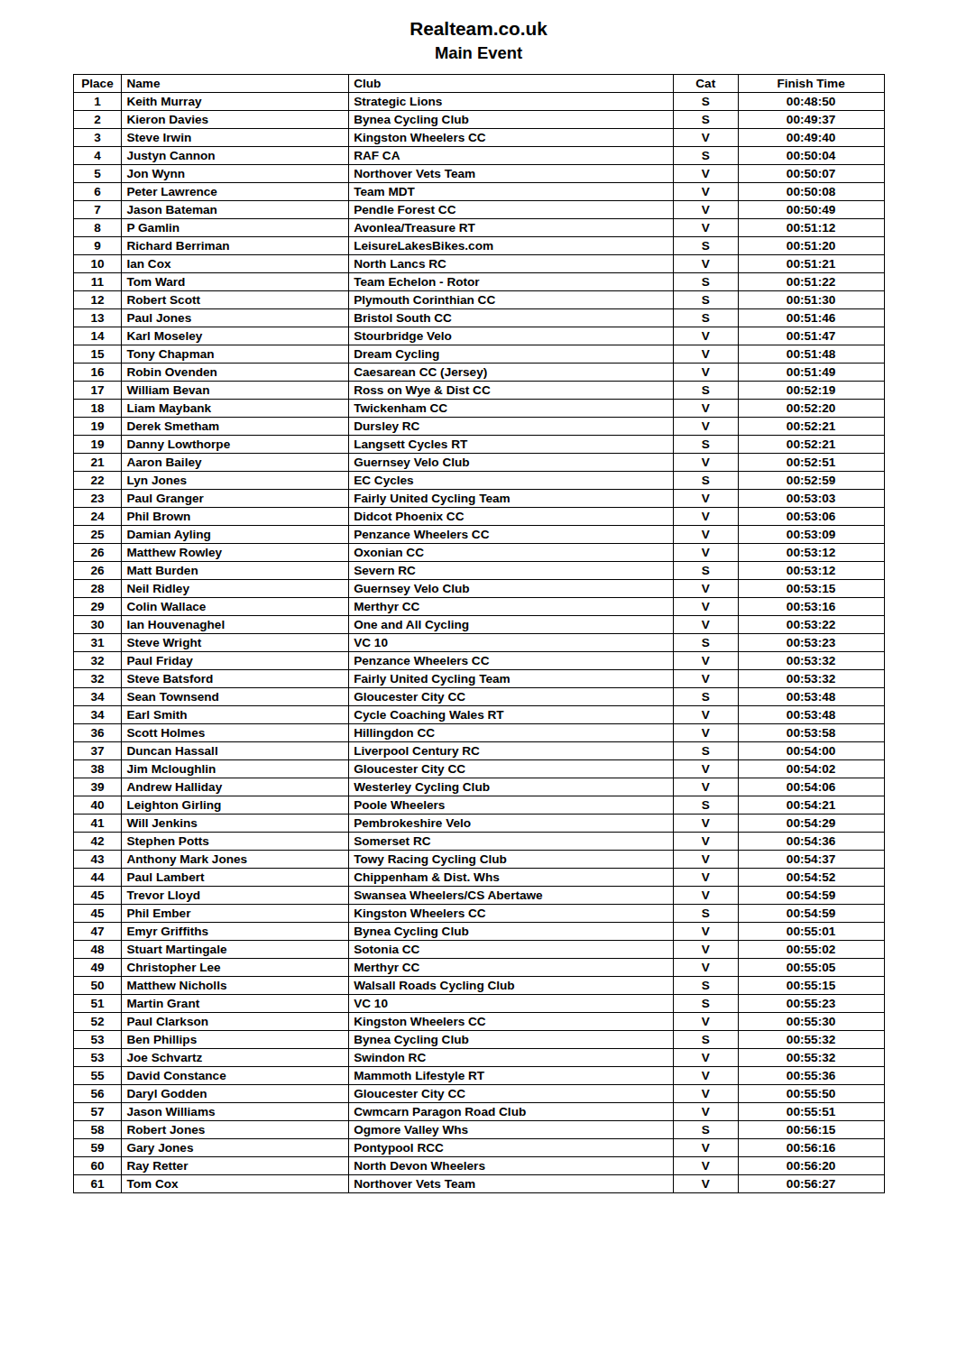Realteam.co.uk
Main Event
| Place | Name | Club | Cat | Finish Time |
| --- | --- | --- | --- | --- |
| 1 | Keith Murray | Strategic Lions | S | 00:48:50 |
| 2 | Kieron Davies | Bynea Cycling Club | S | 00:49:37 |
| 3 | Steve Irwin | Kingston Wheelers CC | V | 00:49:40 |
| 4 | Justyn Cannon | RAF CA | S | 00:50:04 |
| 5 | Jon Wynn | Northover Vets Team | V | 00:50:07 |
| 6 | Peter Lawrence | Team MDT | V | 00:50:08 |
| 7 | Jason Bateman | Pendle Forest CC | V | 00:50:49 |
| 8 | P Gamlin | Avonlea/Treasure RT | V | 00:51:12 |
| 9 | Richard Berriman | LeisureLakesBikes.com | S | 00:51:20 |
| 10 | Ian Cox | North Lancs RC | V | 00:51:21 |
| 11 | Tom Ward | Team Echelon - Rotor | S | 00:51:22 |
| 12 | Robert Scott | Plymouth Corinthian CC | S | 00:51:30 |
| 13 | Paul Jones | Bristol South CC | S | 00:51:46 |
| 14 | Karl Moseley | Stourbridge Velo | V | 00:51:47 |
| 15 | Tony Chapman | Dream Cycling | V | 00:51:48 |
| 16 | Robin Ovenden | Caesarean CC (Jersey) | V | 00:51:49 |
| 17 | William Bevan | Ross on Wye & Dist CC | S | 00:52:19 |
| 18 | Liam Maybank | Twickenham CC | V | 00:52:20 |
| 19 | Derek Smetham | Dursley RC | V | 00:52:21 |
| 19 | Danny Lowthorpe | Langsett Cycles RT | S | 00:52:21 |
| 21 | Aaron Bailey | Guernsey Velo Club | V | 00:52:51 |
| 22 | Lyn Jones | EC Cycles | S | 00:52:59 |
| 23 | Paul Granger | Fairly United Cycling Team | V | 00:53:03 |
| 24 | Phil Brown | Didcot Phoenix CC | V | 00:53:06 |
| 25 | Damian Ayling | Penzance Wheelers CC | V | 00:53:09 |
| 26 | Matthew Rowley | Oxonian CC | V | 00:53:12 |
| 26 | Matt Burden | Severn RC | S | 00:53:12 |
| 28 | Neil Ridley | Guernsey Velo Club | V | 00:53:15 |
| 29 | Colin Wallace | Merthyr CC | V | 00:53:16 |
| 30 | Ian Houvenaghel | One and All Cycling | V | 00:53:22 |
| 31 | Steve Wright | VC 10 | S | 00:53:23 |
| 32 | Paul Friday | Penzance Wheelers CC | V | 00:53:32 |
| 32 | Steve Batsford | Fairly United Cycling Team | V | 00:53:32 |
| 34 | Sean Townsend | Gloucester City CC | S | 00:53:48 |
| 34 | Earl Smith | Cycle Coaching Wales RT | V | 00:53:48 |
| 36 | Scott Holmes | Hillingdon CC | V | 00:53:58 |
| 37 | Duncan Hassall | Liverpool Century RC | S | 00:54:00 |
| 38 | Jim Mcloughlin | Gloucester City CC | V | 00:54:02 |
| 39 | Andrew Halliday | Westerley Cycling Club | V | 00:54:06 |
| 40 | Leighton Girling | Poole Wheelers | S | 00:54:21 |
| 41 | Will Jenkins | Pembrokeshire Velo | V | 00:54:29 |
| 42 | Stephen Potts | Somerset RC | V | 00:54:36 |
| 43 | Anthony Mark Jones | Towy Racing Cycling Club | V | 00:54:37 |
| 44 | Paul Lambert | Chippenham & Dist. Whs | V | 00:54:52 |
| 45 | Trevor Lloyd | Swansea Wheelers/CS Abertawe | V | 00:54:59 |
| 45 | Phil Ember | Kingston Wheelers CC | S | 00:54:59 |
| 47 | Emyr Griffiths | Bynea Cycling Club | V | 00:55:01 |
| 48 | Stuart Martingale | Sotonia CC | V | 00:55:02 |
| 49 | Christopher Lee | Merthyr CC | V | 00:55:05 |
| 50 | Matthew Nicholls | Walsall Roads Cycling Club | S | 00:55:15 |
| 51 | Martin Grant | VC 10 | S | 00:55:23 |
| 52 | Paul Clarkson | Kingston Wheelers CC | V | 00:55:30 |
| 53 | Ben Phillips | Bynea Cycling Club | S | 00:55:32 |
| 53 | Joe Schvartz | Swindon RC | V | 00:55:32 |
| 55 | David Constance | Mammoth Lifestyle RT | V | 00:55:36 |
| 56 | Daryl Godden | Gloucester City CC | V | 00:55:50 |
| 57 | Jason Williams | Cwmcarn Paragon Road Club | V | 00:55:51 |
| 58 | Robert Jones | Ogmore Valley Whs | S | 00:56:15 |
| 59 | Gary Jones | Pontypool RCC | V | 00:56:16 |
| 60 | Ray Retter | North Devon Wheelers | V | 00:56:20 |
| 61 | Tom Cox | Northover Vets Team | V | 00:56:27 |